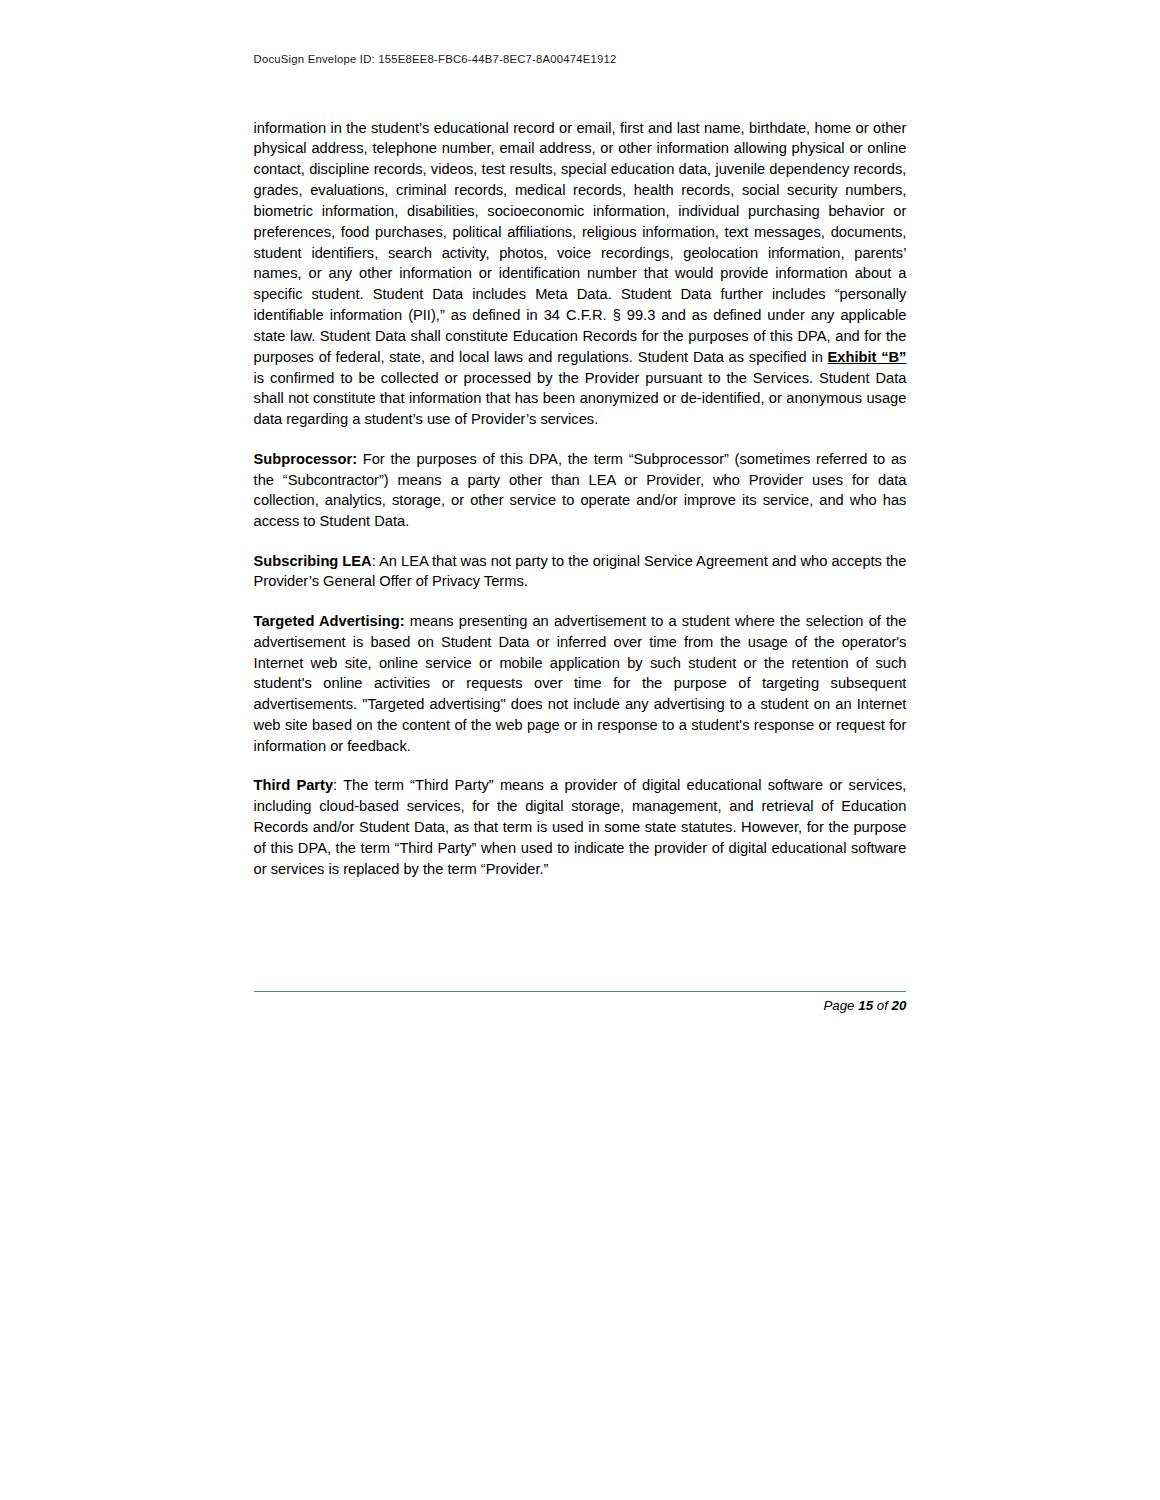DocuSign Envelope ID: 155E8EE8-FBC6-44B7-8EC7-8A00474E1912
information in the student’s educational record or email, first and last name, birthdate, home or other physical address, telephone number, email address, or other information allowing physical or online contact, discipline records, videos, test results, special education data, juvenile dependency records, grades, evaluations, criminal records, medical records, health records, social security numbers, biometric information, disabilities, socioeconomic information, individual purchasing behavior or preferences, food purchases, political affiliations, religious information, text messages, documents, student identifiers, search activity, photos, voice recordings, geolocation information, parents’ names, or any other information or identification number that would provide information about a specific student. Student Data includes Meta Data. Student Data further includes “personally identifiable information (PII),” as defined in 34 C.F.R. § 99.3 and as defined under any applicable state law. Student Data shall constitute Education Records for the purposes of this DPA, and for the purposes of federal, state, and local laws and regulations. Student Data as specified in Exhibit “B” is confirmed to be collected or processed by the Provider pursuant to the Services. Student Data shall not constitute that information that has been anonymized or de-identified, or anonymous usage data regarding a student’s use of Provider’s services.
Subprocessor: For the purposes of this DPA, the term “Subprocessor” (sometimes referred to as the “Subcontractor”) means a party other than LEA or Provider, who Provider uses for data collection, analytics, storage, or other service to operate and/or improve its service, and who has access to Student Data.
Subscribing LEA: An LEA that was not party to the original Service Agreement and who accepts the Provider’s General Offer of Privacy Terms.
Targeted Advertising: means presenting an advertisement to a student where the selection of the advertisement is based on Student Data or inferred over time from the usage of the operator's Internet web site, online service or mobile application by such student or the retention of such student's online activities or requests over time for the purpose of targeting subsequent advertisements. "Targeted advertising" does not include any advertising to a student on an Internet web site based on the content of the web page or in response to a student's response or request for information or feedback.
Third Party: The term “Third Party” means a provider of digital educational software or services, including cloud-based services, for the digital storage, management, and retrieval of Education Records and/or Student Data, as that term is used in some state statutes. However, for the purpose of this DPA, the term “Third Party” when used to indicate the provider of digital educational software or services is replaced by the term “Provider.”
Page 15 of 20